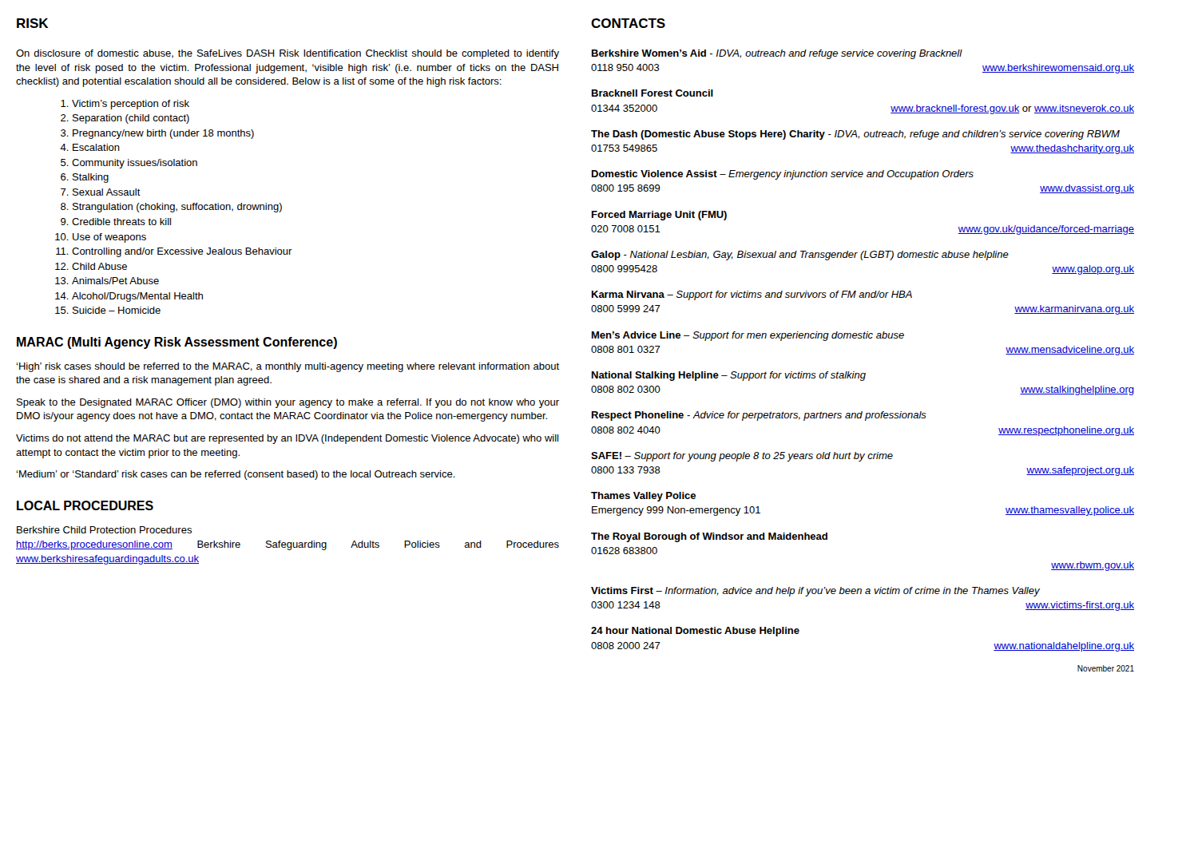RISK
On disclosure of domestic abuse, the SafeLives DASH Risk Identification Checklist should be completed to identify the level of risk posed to the victim. Professional judgement, ‘visible high risk’ (i.e. number of ticks on the DASH checklist) and potential escalation should all be considered. Below is a list of some of the high risk factors:
Victim’s perception of risk
Separation (child contact)
Pregnancy/new birth (under 18 months)
Escalation
Community issues/isolation
Stalking
Sexual Assault
Strangulation (choking, suffocation, drowning)
Credible threats to kill
Use of weapons
Controlling and/or Excessive Jealous Behaviour
Child Abuse
Animals/Pet Abuse
Alcohol/Drugs/Mental Health
Suicide – Homicide
MARAC (Multi Agency Risk Assessment Conference)
‘High’ risk cases should be referred to the MARAC, a monthly multi-agency meeting where relevant information about the case is shared and a risk management plan agreed.
Speak to the Designated MARAC Officer (DMO) within your agency to make a referral. If you do not know who your DMO is/your agency does not have a DMO, contact the MARAC Coordinator via the Police non-emergency number.
Victims do not attend the MARAC but are represented by an IDVA (Independent Domestic Violence Advocate) who will attempt to contact the victim prior to the meeting.
‘Medium’ or ‘Standard’ risk cases can be referred (consent based) to the local Outreach service.
LOCAL PROCEDURES
Berkshire Child Protection Procedures
http://berks.proceduresonline.com Berkshire Safeguarding Adults Policies and Procedures www.berkshiresafeguardingadults.co.uk
CONTACTS
Berkshire Women’s Aid - IDVA, outreach and refuge service covering Bracknell
0118 950 4003 www.berkshirewomensaid.org.uk
Bracknell Forest Council
01344 352000 www.bracknell-forest.gov.uk or www.itsneverok.co.uk
The Dash (Domestic Abuse Stops Here) Charity - IDVA, outreach, refuge and children’s service covering RBWM
01753 549865 www.thedashcharity.org.uk
Domestic Violence Assist – Emergency injunction service and Occupation Orders
0800 195 8699 www.dvassist.org.uk
Forced Marriage Unit (FMU)
020 7008 0151 www.gov.uk/guidance/forced-marriage
Galop - National Lesbian, Gay, Bisexual and Transgender (LGBT) domestic abuse helpline
0800 9995428 www.galop.org.uk
Karma Nirvana – Support for victims and survivors of FM and/or HBA
0800 5999 247 www.karmanirvana.org.uk
Men’s Advice Line – Support for men experiencing domestic abuse
0808 801 0327 www.mensadviceline.org.uk
National Stalking Helpline – Support for victims of stalking
0808 802 0300 www.stalkinghelpline.org
Respect Phoneline - Advice for perpetrators, partners and professionals
0808 802 4040 www.respectphoneline.org.uk
SAFE! – Support for young people 8 to 25 years old hurt by crime
0800 133 7938 www.safeproject.org.uk
Thames Valley Police
Emergency 999 Non-emergency 101 www.thamesvalley.police.uk
The Royal Borough of Windsor and Maidenhead
01628 683800
www.rbwm.gov.uk
Victims First – Information, advice and help if you’ve been a victim of crime in the Thames Valley
0300 1234 148 www.victims-first.org.uk
24 hour National Domestic Abuse Helpline
0808 2000 247 www.nationaldahelpline.org.uk
November 2021